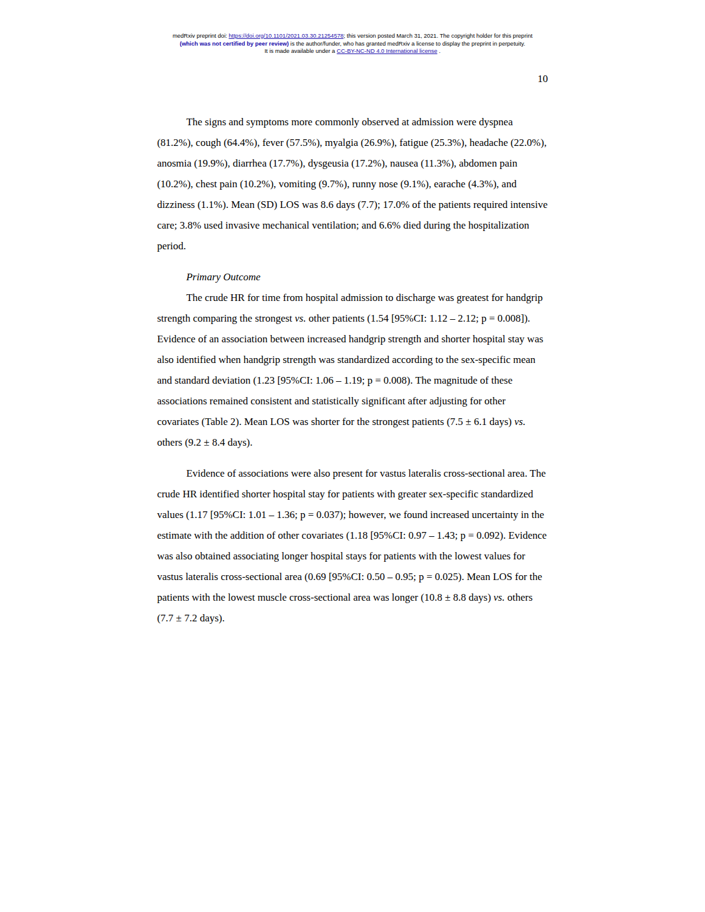medRxiv preprint doi: https://doi.org/10.1101/2021.03.30.21254578; this version posted March 31, 2021. The copyright holder for this preprint (which was not certified by peer review) is the author/funder, who has granted medRxiv a license to display the preprint in perpetuity. It is made available under a CC-BY-NC-ND 4.0 International license .
10
The signs and symptoms more commonly observed at admission were dyspnea (81.2%), cough (64.4%), fever (57.5%), myalgia (26.9%), fatigue (25.3%), headache (22.0%), anosmia (19.9%), diarrhea (17.7%), dysgeusia (17.2%), nausea (11.3%), abdomen pain (10.2%), chest pain (10.2%), vomiting (9.7%), runny nose (9.1%), earache (4.3%), and dizziness (1.1%). Mean (SD) LOS was 8.6 days (7.7); 17.0% of the patients required intensive care; 3.8% used invasive mechanical ventilation; and 6.6% died during the hospitalization period.
Primary Outcome
The crude HR for time from hospital admission to discharge was greatest for handgrip strength comparing the strongest vs. other patients (1.54 [95%CI: 1.12 – 2.12; p = 0.008]). Evidence of an association between increased handgrip strength and shorter hospital stay was also identified when handgrip strength was standardized according to the sex-specific mean and standard deviation (1.23 [95%CI: 1.06 – 1.19; p = 0.008). The magnitude of these associations remained consistent and statistically significant after adjusting for other covariates (Table 2). Mean LOS was shorter for the strongest patients (7.5 ± 6.1 days) vs. others (9.2 ± 8.4 days).
Evidence of associations were also present for vastus lateralis cross-sectional area. The crude HR identified shorter hospital stay for patients with greater sex-specific standardized values (1.17 [95%CI: 1.01 – 1.36; p = 0.037); however, we found increased uncertainty in the estimate with the addition of other covariates (1.18 [95%CI: 0.97 – 1.43; p = 0.092). Evidence was also obtained associating longer hospital stays for patients with the lowest values for vastus lateralis cross-sectional area (0.69 [95%CI: 0.50 – 0.95; p = 0.025). Mean LOS for the patients with the lowest muscle cross-sectional area was longer (10.8 ± 8.8 days) vs. others (7.7 ± 7.2 days).